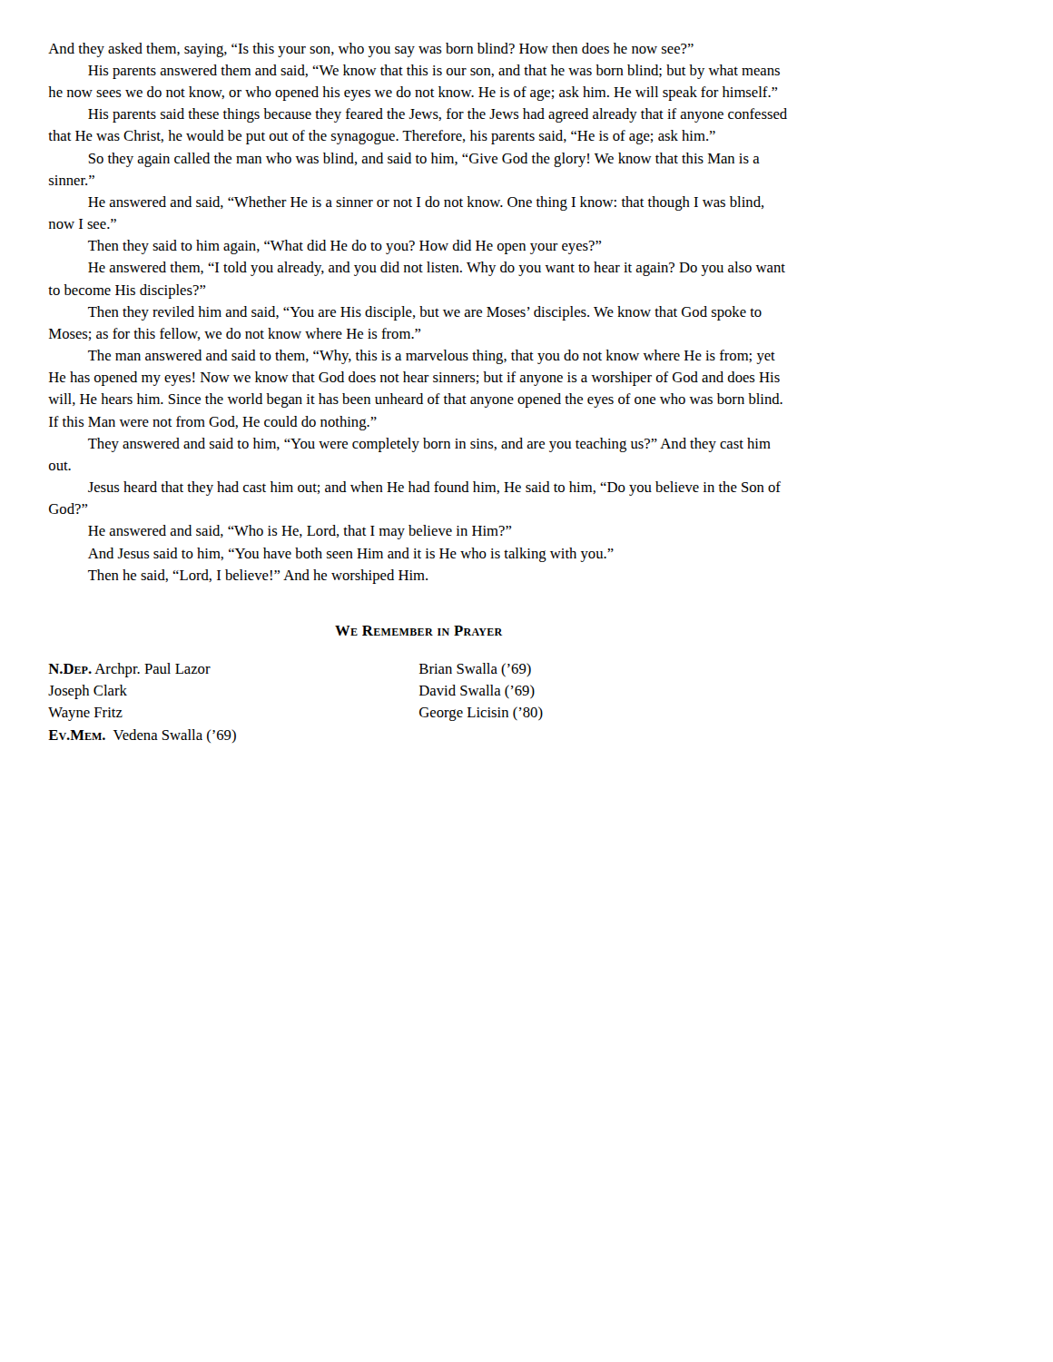And they asked them, saying, “Is this your son, who you say was born blind? How then does he now see?”
His parents answered them and said, “We know that this is our son, and that he was born blind; but by what means he now sees we do not know, or who opened his eyes we do not know. He is of age; ask him. He will speak for himself.”
His parents said these things because they feared the Jews, for the Jews had agreed already that if anyone confessed that He was Christ, he would be put out of the synagogue. Therefore, his parents said, “He is of age; ask him.”
So they again called the man who was blind, and said to him, “Give God the glory! We know that this Man is a sinner.”
He answered and said, “Whether He is a sinner or not I do not know. One thing I know: that though I was blind, now I see.”
Then they said to him again, “What did He do to you? How did He open your eyes?”
He answered them, “I told you already, and you did not listen. Why do you want to hear it again? Do you also want to become His disciples?”
Then they reviled him and said, “You are His disciple, but we are Moses’ disciples. We know that God spoke to Moses; as for this fellow, we do not know where He is from.”
The man answered and said to them, “Why, this is a marvelous thing, that you do not know where He is from; yet He has opened my eyes! Now we know that God does not hear sinners; but if anyone is a worshiper of God and does His will, He hears him. Since the world began it has been unheard of that anyone opened the eyes of one who was born blind. If this Man were not from God, He could do nothing.”
They answered and said to him, “You were completely born in sins, and are you teaching us?” And they cast him out.
Jesus heard that they had cast him out; and when He had found him, He said to him, “Do you believe in the Son of God?”
He answered and said, “Who is He, Lord, that I may believe in Him?”
And Jesus said to him, “You have both seen Him and it is He who is talking with you.”
Then he said, “Lord, I believe!” And he worshiped Him.
We Remember in Prayer
| N.Dep. Archpr. Paul Lazor | Brian Swalla (’69) |
| Joseph Clark | David Swalla (’69) |
| Wayne Fritz | George Licisin (’80) |
| Ev.Mem. Vedena Swalla (’69) | |